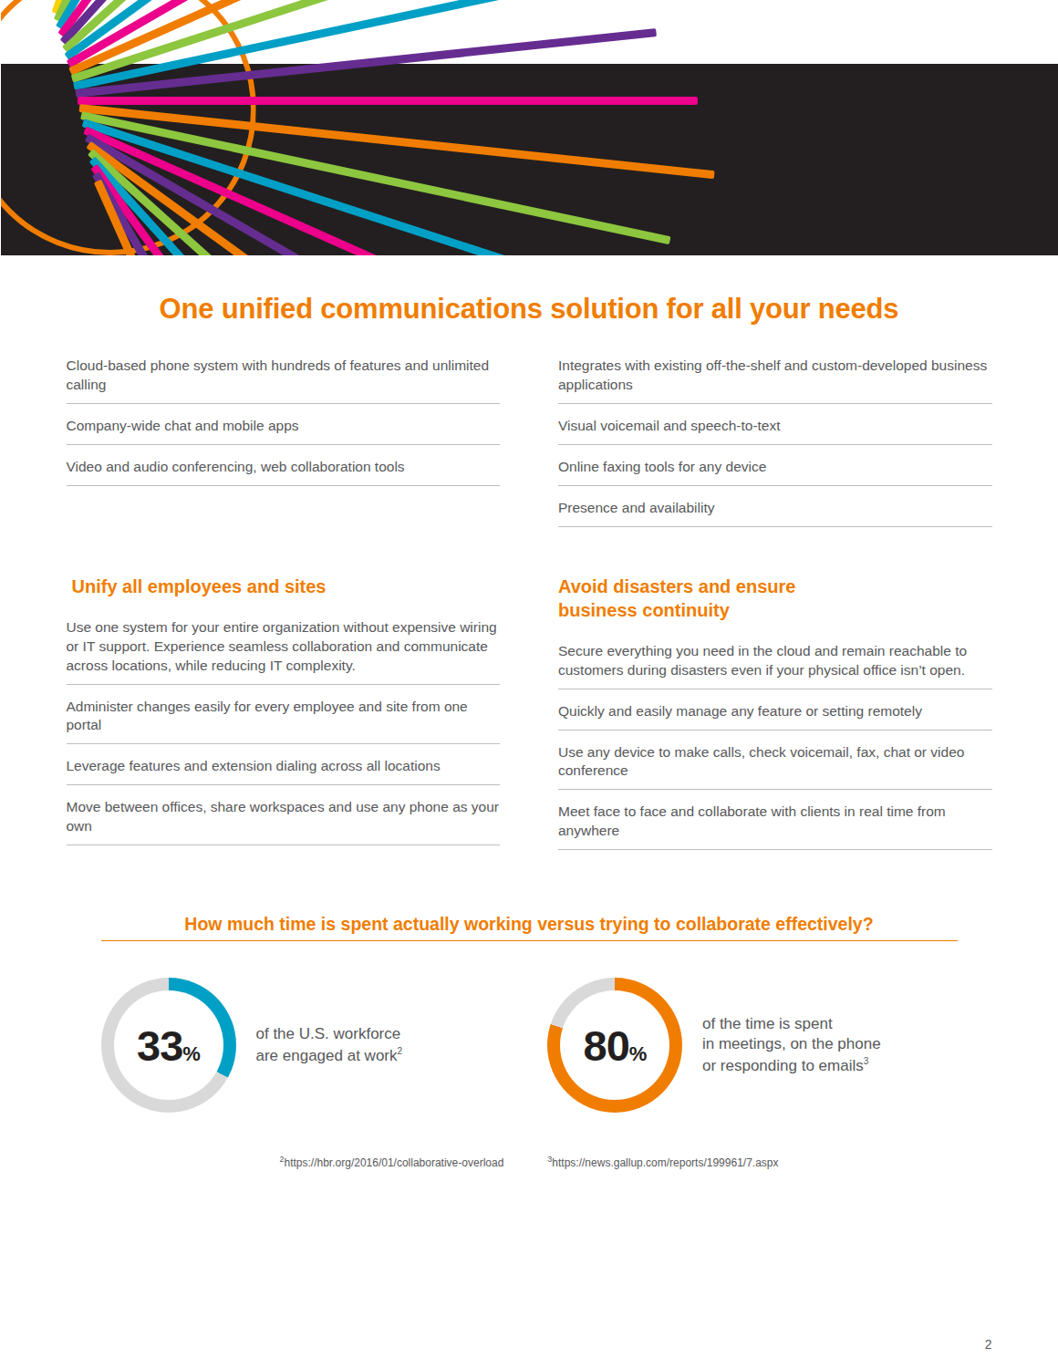One unified communications solution for all your needs
Cloud-based phone system with hundreds of features and unlimited calling
Company-wide chat and mobile apps
Video and audio conferencing, web collaboration tools
Integrates with existing off-the-shelf and custom-developed business applications
Visual voicemail and speech-to-text
Online faxing tools for any device
Presence and availability
Unify all employees and sites
Use one system for your entire organization without expensive wiring or IT support. Experience seamless collaboration and communicate across locations, while reducing IT complexity.
Administer changes easily for every employee and site from one portal
Leverage features and extension dialing across all locations
Move between offices, share workspaces and use any phone as your own
Avoid disasters and ensure
business continuity
Secure everything you need in the cloud and remain reachable to customers during disasters even if your physical office isn’t open.
Quickly and easily manage any feature or setting remotely
Use any device to make calls, check voicemail, fax, chat or video conference
Meet face to face and collaborate with clients in real time from anywhere
How much time is spent actually working versus trying to collaborate effectively?
33%
of the U.S. workforce
are engaged at work2
80%
of the time is spent
in meetings, on the phone
or responding to emails3
2https://hbr.org/2016/01/collaborative-overload
3https://news.gallup.com/reports/199961/7.aspx
2